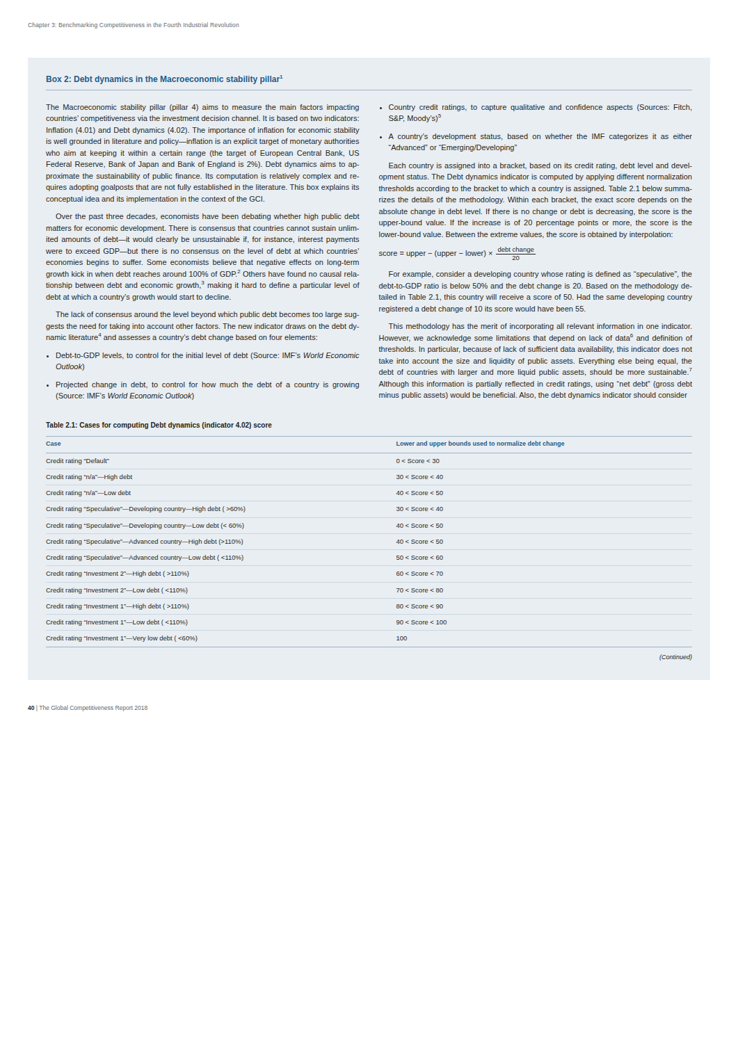Chapter 3: Benchmarking Competitiveness in the Fourth Industrial Revolution
Box 2: Debt dynamics in the Macroeconomic stability pillar1
The Macroeconomic stability pillar (pillar 4) aims to measure the main factors impacting countries’ competitiveness via the investment decision channel. It is based on two indicators: Inflation (4.01) and Debt dynamics (4.02). The importance of inflation for economic stability is well grounded in literature and policy—inflation is an explicit target of monetary authorities who aim at keeping it within a certain range (the target of European Central Bank, US Federal Reserve, Bank of Japan and Bank of England is 2%). Debt dynamics aims to approximate the sustainability of public finance. Its computation is relatively complex and requires adopting goalposts that are not fully established in the literature. This box explains its conceptual idea and its implementation in the context of the GCI.
Over the past three decades, economists have been debating whether high public debt matters for economic development. There is consensus that countries cannot sustain unlimited amounts of debt—it would clearly be unsustainable if, for instance, interest payments were to exceed GDP—but there is no consensus on the level of debt at which countries’ economies begins to suffer. Some economists believe that negative effects on long-term growth kick in when debt reaches around 100% of GDP.2 Others have found no causal relationship between debt and economic growth,3 making it hard to define a particular level of debt at which a country’s growth would start to decline.
The lack of consensus around the level beyond which public debt becomes too large suggests the need for taking into account other factors. The new indicator draws on the debt dynamic literature4 and assesses a country’s debt change based on four elements:
Debt-to-GDP levels, to control for the initial level of debt (Source: IMF’s World Economic Outlook)
Projected change in debt, to control for how much the debt of a country is growing (Source: IMF’s World Economic Outlook)
Country credit ratings, to capture qualitative and confidence aspects (Sources: Fitch, S&P, Moody’s)5
A country’s development status, based on whether the IMF categorizes it as either “Advanced” or “Emerging/Developing”
Each country is assigned into a bracket, based on its credit rating, debt level and development status. The Debt dynamics indicator is computed by applying different normalization thresholds according to the bracket to which a country is assigned. Table 2.1 below summarizes the details of the methodology. Within each bracket, the exact score depends on the absolute change in debt level. If there is no change or debt is decreasing, the score is the upper-bound value. If the increase is of 20 percentage points or more, the score is the lower-bound value. Between the extreme values, the score is obtained by interpolation:
score = upper − (upper − lower) × debt change 20
For example, consider a developing country whose rating is defined as “speculative”, the debt-to-GDP ratio is below 50% and the debt change is 20. Based on the methodology detailed in Table 2.1, this country will receive a score of 50. Had the same developing country registered a debt change of 10 its score would have been 55.
This methodology has the merit of incorporating all relevant information in one indicator. However, we acknowledge some limitations that depend on lack of data6 and definition of thresholds. In particular, because of lack of sufficient data availability, this indicator does not take into account the size and liquidity of public assets. Everything else being equal, the debt of countries with larger and more liquid public assets, should be more sustainable.7 Although this information is partially reflected in credit ratings, using “net debt” (gross debt minus public assets) would be beneficial. Also, the debt dynamics indicator should consider
Table 2.1: Cases for computing Debt dynamics (indicator 4.02) score
| Case | Lower and upper bounds used to normalize debt change |
| --- | --- |
| Credit rating “Default” | 0 < Score < 30 |
| Credit rating “n/a”—High debt | 30 < Score < 40 |
| Credit rating “n/a”—Low debt | 40 < Score < 50 |
| Credit rating “Speculative”—Developing country—High debt ( >60%) | 30 < Score < 40 |
| Credit rating “Speculative”—Developing country—Low debt (< 60%) | 40 < Score < 50 |
| Credit rating “Speculative”—Advanced country—High debt (>110%) | 40 < Score < 50 |
| Credit rating “Speculative”—Advanced country—Low debt ( <110%) | 50 < Score < 60 |
| Credit rating “Investment 2”—High debt ( >110%) | 60 < Score < 70 |
| Credit rating “Investment 2”—Low debt ( <110%) | 70 < Score < 80 |
| Credit rating “Investment 1”—High debt ( >110%) | 80 < Score < 90 |
| Credit rating “Investment 1”—Low debt ( <110%) | 90 < Score < 100 |
| Credit rating “Investment 1”—Very low debt ( <60%) | 100 |
(Continued)
40 | The Global Competitiveness Report 2018